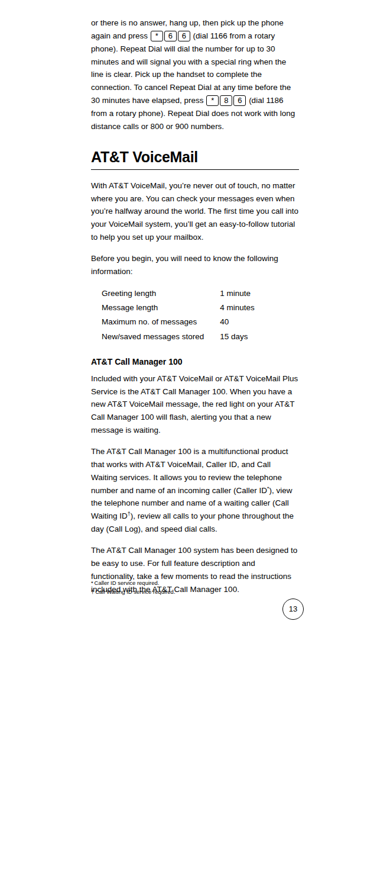or there is no answer, hang up, then pick up the phone again and press *66 (dial 1166 from a rotary phone). Repeat Dial will dial the number for up to 30 minutes and will signal you with a special ring when the line is clear. Pick up the handset to complete the connection. To cancel Repeat Dial at any time before the 30 minutes have elapsed, press *86 (dial 1186 from a rotary phone). Repeat Dial does not work with long distance calls or 800 or 900 numbers.
AT&T VoiceMail
With AT&T VoiceMail, you’re never out of touch, no matter where you are. You can check your messages even when you’re halfway around the world. The first time you call into your VoiceMail system, you’ll get an easy-to-follow tutorial to help you set up your mailbox.
Before you begin, you will need to know the following information:
| Greeting length | 1 minute |
| Message length | 4 minutes |
| Maximum no. of messages | 40 |
| New/saved messages stored | 15 days |
AT&T Call Manager 100
Included with your AT&T VoiceMail or AT&T VoiceMail Plus Service is the AT&T Call Manager 100. When you have a new AT&T VoiceMail message, the red light on your AT&T Call Manager 100 will flash, alerting you that a new message is waiting.
The AT&T Call Manager 100 is a multifunctional product that works with AT&T VoiceMail, Caller ID, and Call Waiting services. It allows you to review the telephone number and name of an incoming caller (Caller ID*), view the telephone number and name of a waiting caller (Call Waiting ID†), review all calls to your phone throughout the day (Call Log), and speed dial calls.
The AT&T Call Manager 100 system has been designed to be easy to use. For full feature description and functionality, take a few moments to read the instructions included with the AT&T Call Manager 100.
* Caller ID service required.
† Call Waiting ID service required.
13